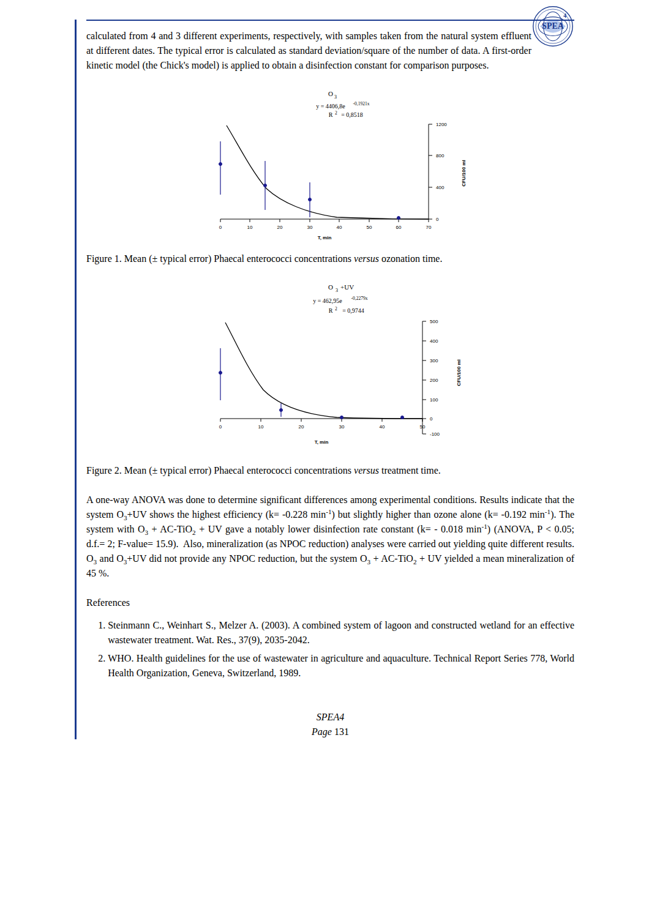SPEA 4
calculated from 4 and 3 different experiments, respectively, with samples taken from the natural system effluent at different dates. The typical error is calculated as standard deviation/square of the number of data. A first-order kinetic model (the Chick's model) is applied to obtain a disinfection constant for comparison purposes.
O 3 y = 4406,8e -0,1921x R 2 = 0,8518 0 400 800 1200 CFU/100 ml 0 10 20 30 40 50 60 70 T, min
Figure 1. Mean (± typical error) Phaecal enterococci concentrations versus ozonation time.
O 3 +UV y = 462,95e -0,2279x R 2 = 0,9744 500 400 300 200 100 0 -100 CFU/100 ml 0 10 20 30 40 50 T, min
Figure 2. Mean (± typical error) Phaecal enterococci concentrations versus treatment time.
A one-way ANOVA was done to determine significant differences among experimental conditions. Results indicate that the system O3+UV shows the highest efficiency (k= -0.228 min-1) but slightly higher than ozone alone (k= -0.192 min-1). The system with O3 + AC-TiO2 + UV gave a notably lower disinfection rate constant (k= - 0.018 min-1) (ANOVA, P < 0.05; d.f.= 2; F-value= 15.9). Also, mineralization (as NPOC reduction) analyses were carried out yielding quite different results. O3 and O3+UV did not provide any NPOC reduction, but the system O3 + AC-TiO2 + UV yielded a mean mineralization of 45 %.
References
Steinmann C., Weinhart S., Melzer A. (2003). A combined system of lagoon and constructed wetland for an effective wastewater treatment. Wat. Res., 37(9), 2035-2042.
WHO. Health guidelines for the use of wastewater in agriculture and aquaculture. Technical Report Series 778, World Health Organization, Geneva, Switzerland, 1989.
SPEA4
Page 131